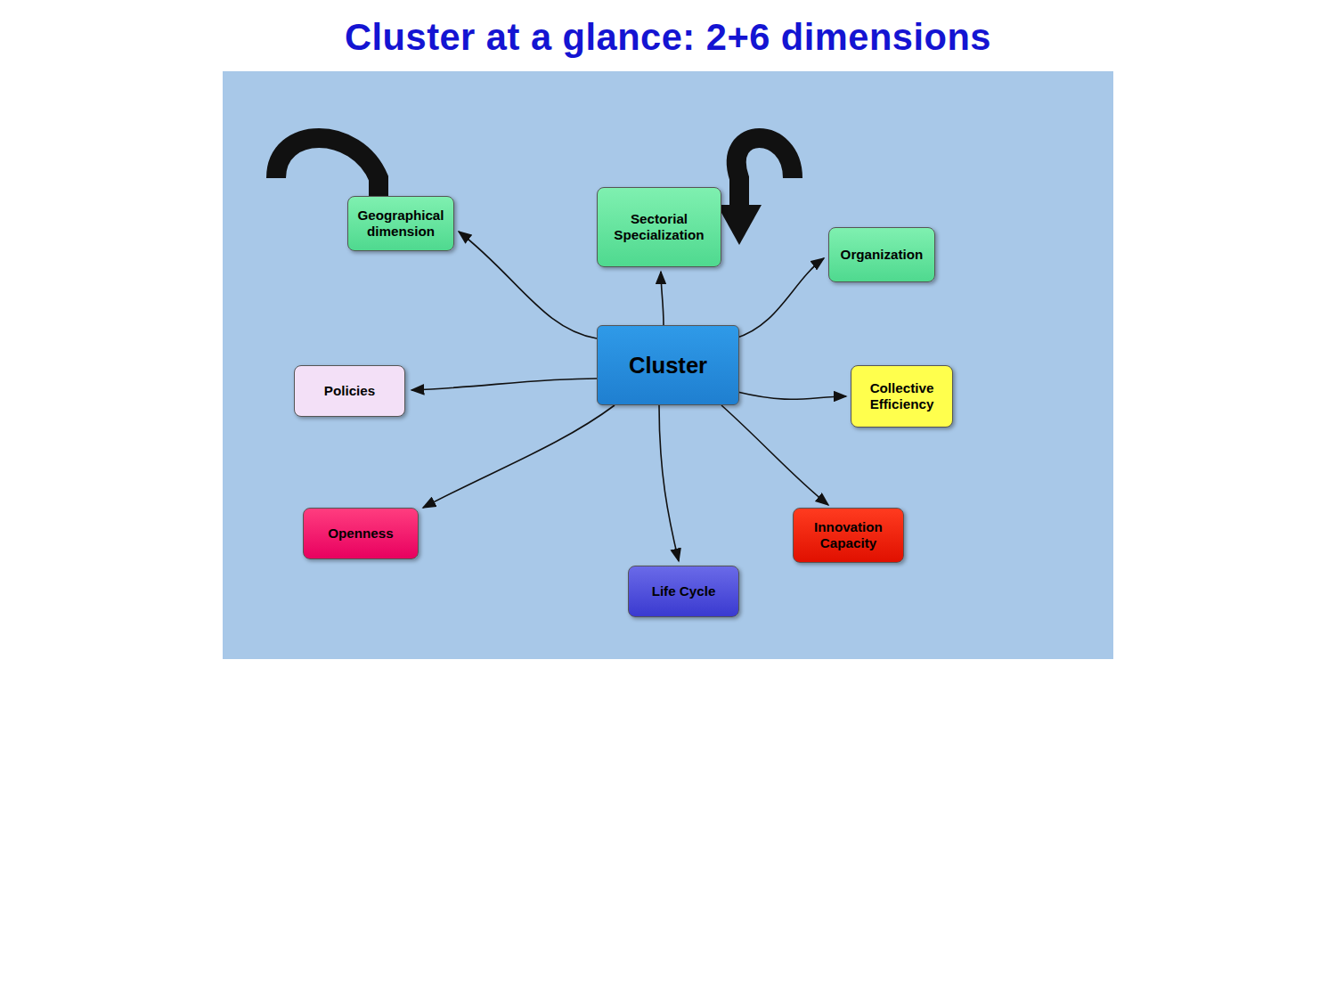Cluster at a glance: 2+6 dimensions
Geographical
dimension
Sectorial
Specialization
Organization
Cluster
Policies
Collective
Efficiency
Openness
Life Cycle
Innovation
Capacity